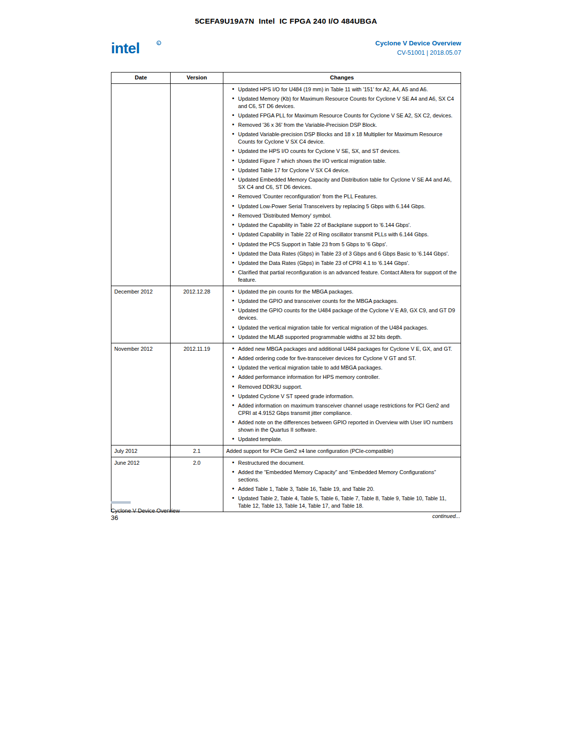5CEFA9U19A7N Intel IC FPGA 240 I/O 484UBGA
intel R
Cyclone V Device Overview
CV-51001 | 2018.05.07
| Date | Version | Changes |
| --- | --- | --- |
| | | Updated HPS I/O for U484 (19 mm) in Table 11 with '151' for A2, A4, A5 and A6. Updated Memory (Kb) for Maximum Resource Counts for Cyclone V SE A4 and A6, SX C4 and C6, ST D6 devices. Updated FPGA PLL for Maximum Resource Counts for Cyclone V SE A2, SX C2, devices. Removed '36 x 36' from the Variable-Precision DSP Block. Updated Variable-precision DSP Blocks and 18 x 18 Multiplier for Maximum Resource Counts for Cyclone V SX C4 device. Updated the HPS I/O counts for Cyclone V SE, SX, and ST devices. Updated Figure 7 which shows the I/O vertical migration table. Updated Table 17 for Cyclone V SX C4 device. Updated Embedded Memory Capacity and Distribution table for Cyclone V SE A4 and A6, SX C4 and C6, ST D6 devices. Removed 'Counter reconfiguration' from the PLL Features. Updated Low-Power Serial Transceivers by replacing 5 Gbps with 6.144 Gbps. Removed 'Distributed Memory' symbol. Updated the Capability in Table 22 of Backplane support to '6.144 Gbps'. Updated Capability in Table 22 of Ring oscillator transmit PLLs with 6.144 Gbps. Updated the PCS Support in Table 23 from 5 Gbps to '6 Gbps'. Updated the Data Rates (Gbps) in Table 23 of 3 Gbps and 6 Gbps Basic to '6.144 Gbps'. Updated the Data Rates (Gbps) in Table 23 of CPRI 4.1 to '6.144 Gbps'. Clarified that partial reconfiguration is an advanced feature. Contact Altera for support of the feature. |
| December 2012 | 2012.12.28 | Updated the pin counts for the MBGA packages. Updated the GPIO and transceiver counts for the MBGA packages. Updated the GPIO counts for the U484 package of the Cyclone V E A9, GX C9, and GT D9 devices. Updated the vertical migration table for vertical migration of the U484 packages. Updated the MLAB supported programmable widths at 32 bits depth. |
| November 2012 | 2012.11.19 | Added new MBGA packages and additional U484 packages for Cyclone V E, GX, and GT. Added ordering code for five-transceiver devices for Cyclone V GT and ST. Updated the vertical migration table to add MBGA packages. Added performance information for HPS memory controller. Removed DDR3U support. Updated Cyclone V ST speed grade information. Added information on maximum transceiver channel usage restrictions for PCI Gen2 and CPRI at 4.9152 Gbps transmit jitter compliance. Added note on the differences between GPIO reported in Overview with User I/O numbers shown in the Quartus II software. Updated template. |
| July 2012 | 2.1 | Added support for PCIe Gen2 x4 lane configuration (PCIe-compatible) |
| June 2012 | 2.0 | Restructured the document. Added the “Embedded Memory Capacity” and “Embedded Memory Configurations” sections. Added Table 1, Table 3, Table 16, Table 19, and Table 20. Updated Table 2, Table 4, Table 5, Table 6, Table 7, Table 8, Table 9, Table 10, Table 11, Table 12, Table 13, Table 14, Table 17, and Table 18. |
continued...
Cyclone V Device Overview
36